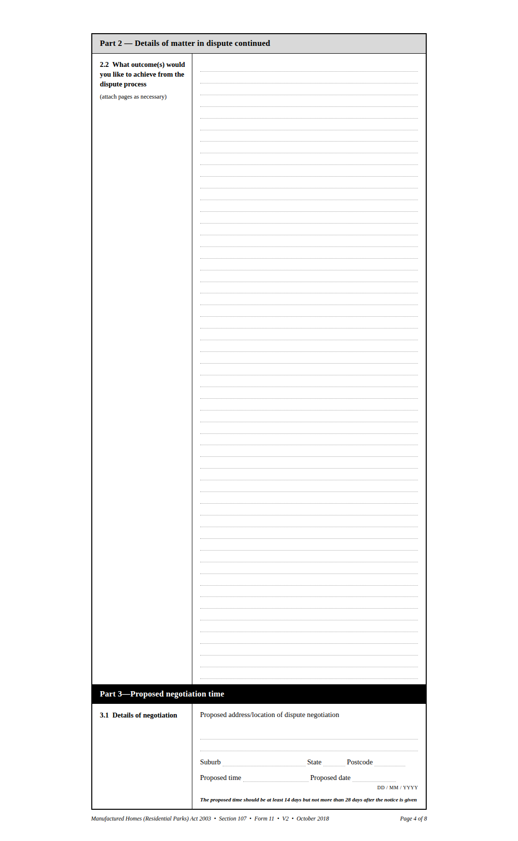| Part 2 — Details of matter in dispute continued |
| 2.2 What outcome(s) would you like to achieve from the dispute process (attach pages as necessary) | |
| Part 3—Proposed negotiation time |
| 3.1 Details of negotiation | Proposed address/location of dispute negotiation Suburb State Postcode Proposed time Proposed date DD / MM / YYYY The proposed time should be at least 14 days but not more than 28 days after the notice is given |
Manufactured Homes (Residential Parks) Act 2003 • Section 107 • Form 11 • V2 • October 2018
Page 4 of 8